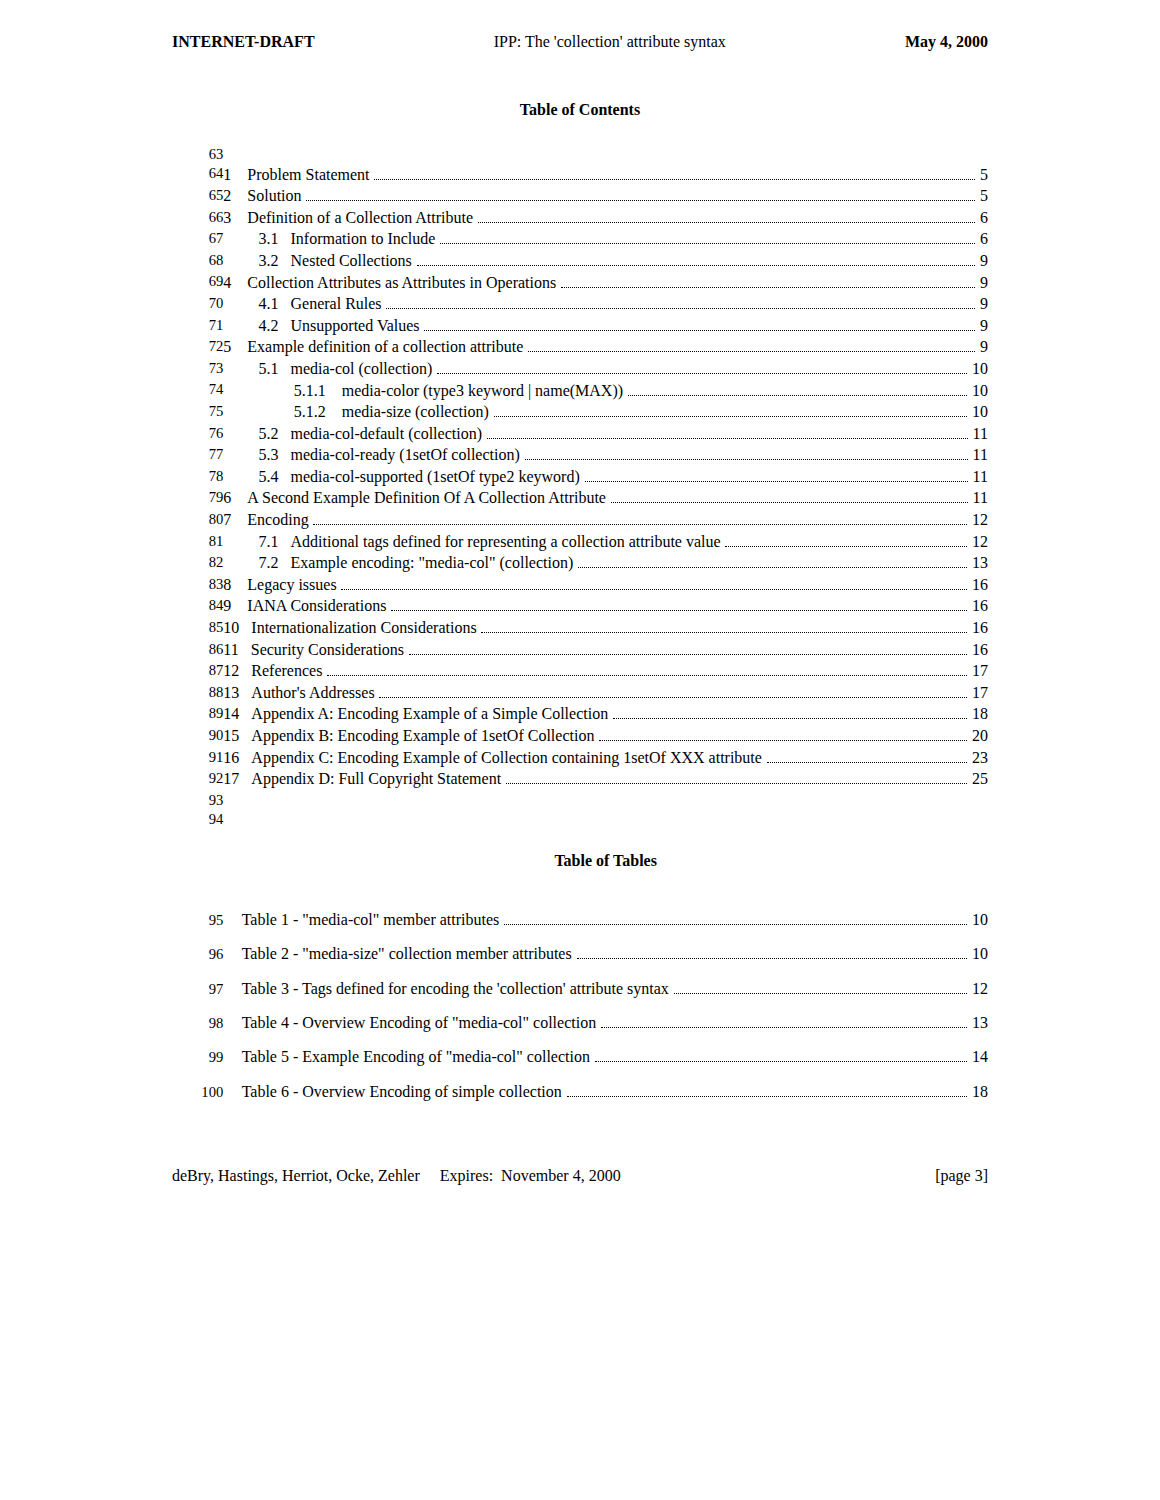INTERNET-DRAFT IPP: The 'collection' attribute syntax May 4, 2000
Table of Contents
| 63 | |
| 64 | 1 Problem Statement 5 |
| 65 | 2 Solution 5 |
| 66 | 3 Definition of a Collection Attribute 6 |
| 67 | 3.1 Information to Include 6 |
| 68 | 3.2 Nested Collections 9 |
| 69 | 4 Collection Attributes as Attributes in Operations 9 |
| 70 | 4.1 General Rules 9 |
| 71 | 4.2 Unsupported Values 9 |
| 72 | 5 Example definition of a collection attribute 9 |
| 73 | 5.1 media-col (collection) 10 |
| 74 | 5.1.1 media-color (type3 keyword / name(MAX)) 10 |
| 75 | 5.1.2 media-size (collection) 10 |
| 76 | 5.2 media-col-default (collection) 11 |
| 77 | 5.3 media-col-ready (1setOf collection) 11 |
| 78 | 5.4 media-col-supported (1setOf type2 keyword) 11 |
| 79 | 6 A Second Example Definition Of A Collection Attribute 11 |
| 80 | 7 Encoding 12 |
| 81 | 7.1 Additional tags defined for representing a collection attribute value 12 |
| 82 | 7.2 Example encoding: "media-col" (collection) 13 |
| 83 | 8 Legacy issues 16 |
| 84 | 9 IANA Considerations 16 |
| 85 | 10 Internationalization Considerations 16 |
| 86 | 11 Security Considerations 16 |
| 87 | 12 References 17 |
| 88 | 13 Author's Addresses 17 |
| 89 | 14 Appendix A: Encoding Example of a Simple Collection 18 |
| 90 | 15 Appendix B: Encoding Example of 1setOf Collection 20 |
| 91 | 16 Appendix C: Encoding Example of Collection containing 1setOf XXX attribute 23 |
| 92 | 17 Appendix D: Full Copyright Statement 25 |
| 93 | |
| 94 | Table of Tables |
95 Table 1 - "media-col" member attributes 10
96 Table 2 - "media-size" collection member attributes 10
97 Table 3 - Tags defined for encoding the 'collection' attribute syntax 12
98 Table 4 - Overview Encoding of "media-col" collection 13
99 Table 5 - Example Encoding of "media-col" collection 14
100 Table 6 - Overview Encoding of simple collection 18
deBry, Hastings, Herriot, Ocke, Zehler Expires: November 4, 2000 [page 3]